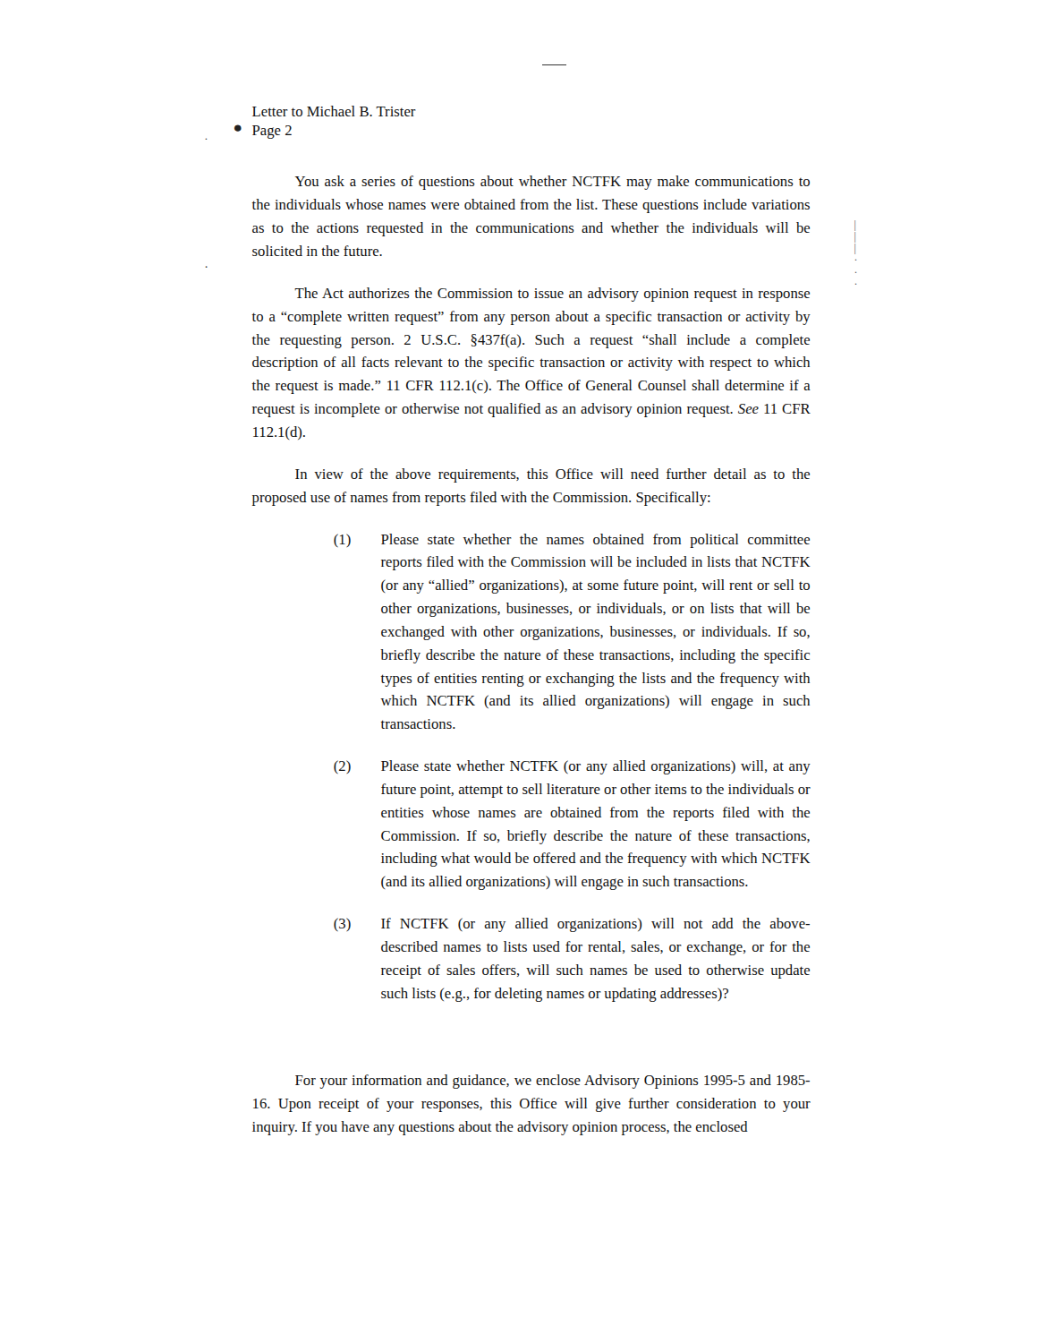. ●
Letter to Michael B. Trister
Page 2
| | | · · ·
.
You ask a series of questions about whether NCTFK may make communications to the individuals whose names were obtained from the list. These questions include variations as to the actions requested in the communications and whether the individuals will be solicited in the future.
The Act authorizes the Commission to issue an advisory opinion request in response to a “complete written request” from any person about a specific transaction or activity by the requesting person. 2 U.S.C. §437f(a). Such a request “shall include a complete description of all facts relevant to the specific transaction or activity with respect to which the request is made.” 11 CFR 112.1(c). The Office of General Counsel shall determine if a request is incomplete or otherwise not qualified as an advisory opinion request. See 11 CFR 112.1(d).
In view of the above requirements, this Office will need further detail as to the proposed use of names from reports filed with the Commission. Specifically:
(1) Please state whether the names obtained from political committee reports filed with the Commission will be included in lists that NCTFK (or any “allied” organizations), at some future point, will rent or sell to other organizations, businesses, or individuals, or on lists that will be exchanged with other organizations, businesses, or individuals. If so, briefly describe the nature of these transactions, including the specific types of entities renting or exchanging the lists and the frequency with which NCTFK (and its allied organizations) will engage in such transactions.
(2) Please state whether NCTFK (or any allied organizations) will, at any future point, attempt to sell literature or other items to the individuals or entities whose names are obtained from the reports filed with the Commission. If so, briefly describe the nature of these transactions, including what would be offered and the frequency with which NCTFK (and its allied organizations) will engage in such transactions.
(3) If NCTFK (or any allied organizations) will not add the above-described names to lists used for rental, sales, or exchange, or for the receipt of sales offers, will such names be used to otherwise update such lists (e.g., for deleting names or updating addresses)?
For your information and guidance, we enclose Advisory Opinions 1995-5 and 1985-16. Upon receipt of your responses, this Office will give further consideration to your inquiry. If you have any questions about the advisory opinion process, the enclosed